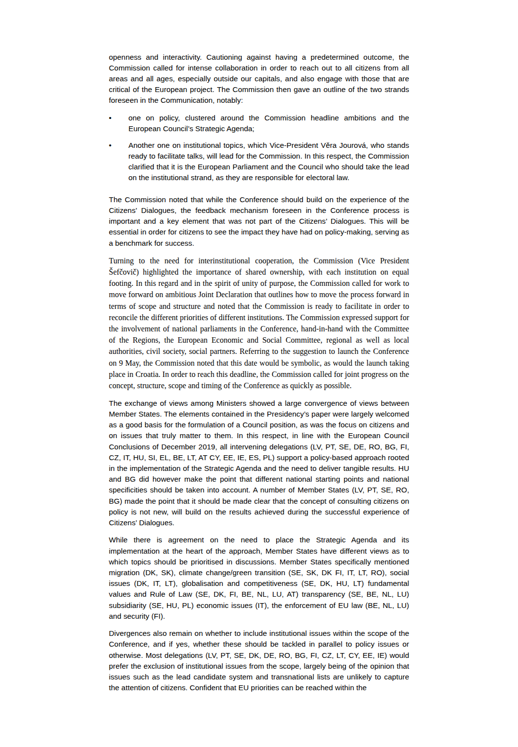openness and interactivity. Cautioning against having a predetermined outcome, the Commission called for intense collaboration in order to reach out to all citizens from all areas and all ages, especially outside our capitals, and also engage with those that are critical of the European project. The Commission then gave an outline of the two strands foreseen in the Communication, notably:
one on policy, clustered around the Commission headline ambitions and the European Council’s Strategic Agenda;
Another one on institutional topics, which Vice-President Věra Jourová, who stands ready to facilitate talks, will lead for the Commission. In this respect, the Commission clarified that it is the European Parliament and the Council who should take the lead on the institutional strand, as they are responsible for electoral law.
The Commission noted that while the Conference should build on the experience of the Citizens’ Dialogues, the feedback mechanism foreseen in the Conference process is important and a key element that was not part of the Citizens’ Dialogues. This will be essential in order for citizens to see the impact they have had on policy-making, serving as a benchmark for success.
Turning to the need for interinstitutional cooperation, the Commission (Vice President Šefčovič) highlighted the importance of shared ownership, with each institution on equal footing. In this regard and in the spirit of unity of purpose, the Commission called for work to move forward on ambitious Joint Declaration that outlines how to move the process forward in terms of scope and structure and noted that the Commission is ready to facilitate in order to reconcile the different priorities of different institutions. The Commission expressed support for the involvement of national parliaments in the Conference, hand-in-hand with the Committee of the Regions, the European Economic and Social Committee, regional as well as local authorities, civil society, social partners. Referring to the suggestion to launch the Conference on 9 May, the Commission noted that this date would be symbolic, as would the launch taking place in Croatia. In order to reach this deadline, the Commission called for joint progress on the concept, structure, scope and timing of the Conference as quickly as possible.
The exchange of views among Ministers showed a large convergence of views between Member States. The elements contained in the Presidency’s paper were largely welcomed as a good basis for the formulation of a Council position, as was the focus on citizens and on issues that truly matter to them. In this respect, in line with the European Council Conclusions of December 2019, all intervening delegations (LV, PT, SE, DE, RO, BG, FI, CZ, IT, HU, SI, EL, BE, LT, AT CY, EE, IE, ES, PL) support a policy-based approach rooted in the implementation of the Strategic Agenda and the need to deliver tangible results. HU and BG did however make the point that different national starting points and national specificities should be taken into account. A number of Member States (LV, PT, SE, RO, BG) made the point that it should be made clear that the concept of consulting citizens on policy is not new, will build on the results achieved during the successful experience of Citizens’ Dialogues.
While there is agreement on the need to place the Strategic Agenda and its implementation at the heart of the approach, Member States have different views as to which topics should be prioritised in discussions. Member States specifically mentioned migration (DK, SK), climate change/green transition (SE, SK, DK FI, IT, LT, RO), social issues (DK, IT, LT), globalisation and competitiveness (SE, DK, HU, LT) fundamental values and Rule of Law (SE, DK, FI, BE, NL, LU, AT) transparency (SE, BE, NL, LU) subsidiarity (SE, HU, PL) economic issues (IT), the enforcement of EU law (BE, NL, LU) and security (FI).
Divergences also remain on whether to include institutional issues within the scope of the Conference, and if yes, whether these should be tackled in parallel to policy issues or otherwise. Most delegations (LV, PT, SE, DK, DE, RO, BG, FI, CZ, LT, CY, EE, IE) would prefer the exclusion of institutional issues from the scope, largely being of the opinion that issues such as the lead candidate system and transnational lists are unlikely to capture the attention of citizens. Confident that EU priorities can be reached within the